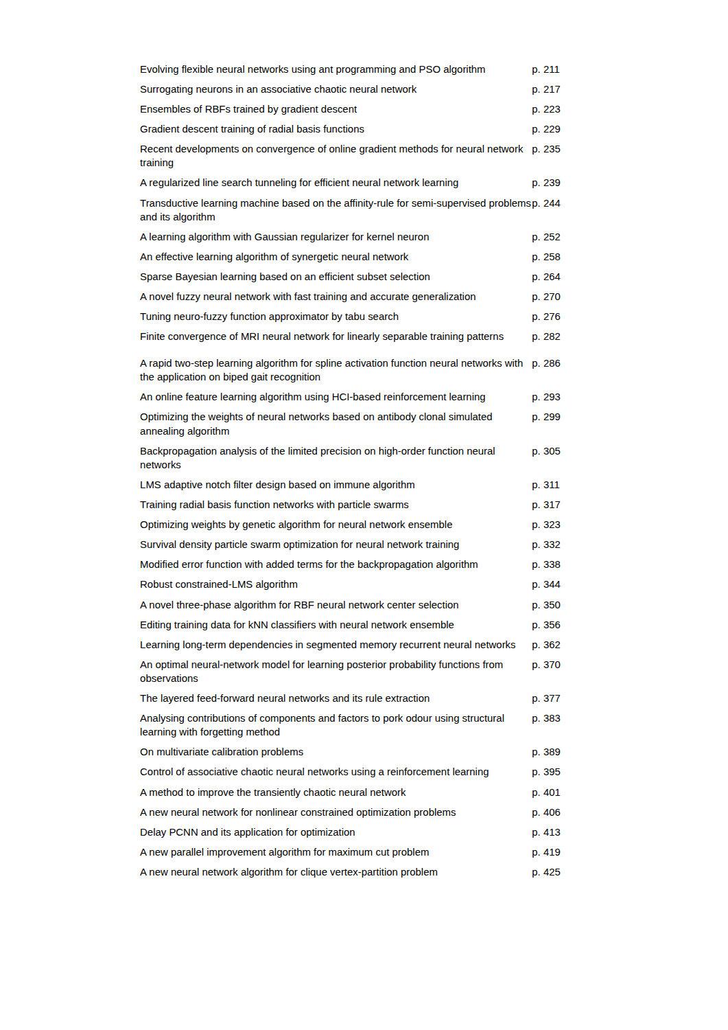| Evolving flexible neural networks using ant programming and PSO algorithm | p. 211 |
| Surrogating neurons in an associative chaotic neural network | p. 217 |
| Ensembles of RBFs trained by gradient descent | p. 223 |
| Gradient descent training of radial basis functions | p. 229 |
| Recent developments on convergence of online gradient methods for neural network training | p. 235 |
| A regularized line search tunneling for efficient neural network learning | p. 239 |
| Transductive learning machine based on the affinity-rule for semi-supervised problems and its algorithm | p. 244 |
| A learning algorithm with Gaussian regularizer for kernel neuron | p. 252 |
| An effective learning algorithm of synergetic neural network | p. 258 |
| Sparse Bayesian learning based on an efficient subset selection | p. 264 |
| A novel fuzzy neural network with fast training and accurate generalization | p. 270 |
| Tuning neuro-fuzzy function approximator by tabu search | p. 276 |
| Finite convergence of MRI neural network for linearly separable training patterns | p. 282 |
| A rapid two-step learning algorithm for spline activation function neural networks with the application on biped gait recognition | p. 286 |
| An online feature learning algorithm using HCI-based reinforcement learning | p. 293 |
| Optimizing the weights of neural networks based on antibody clonal simulated annealing algorithm | p. 299 |
| Backpropagation analysis of the limited precision on high-order function neural networks | p. 305 |
| LMS adaptive notch filter design based on immune algorithm | p. 311 |
| Training radial basis function networks with particle swarms | p. 317 |
| Optimizing weights by genetic algorithm for neural network ensemble | p. 323 |
| Survival density particle swarm optimization for neural network training | p. 332 |
| Modified error function with added terms for the backpropagation algorithm | p. 338 |
| Robust constrained-LMS algorithm | p. 344 |
| A novel three-phase algorithm for RBF neural network center selection | p. 350 |
| Editing training data for kNN classifiers with neural network ensemble | p. 356 |
| Learning long-term dependencies in segmented memory recurrent neural networks | p. 362 |
| An optimal neural-network model for learning posterior probability functions from observations | p. 370 |
| The layered feed-forward neural networks and its rule extraction | p. 377 |
| Analysing contributions of components and factors to pork odour using structural learning with forgetting method | p. 383 |
| On multivariate calibration problems | p. 389 |
| Control of associative chaotic neural networks using a reinforcement learning | p. 395 |
| A method to improve the transiently chaotic neural network | p. 401 |
| A new neural network for nonlinear constrained optimization problems | p. 406 |
| Delay PCNN and its application for optimization | p. 413 |
| A new parallel improvement algorithm for maximum cut problem | p. 419 |
| A new neural network algorithm for clique vertex-partition problem | p. 425 |